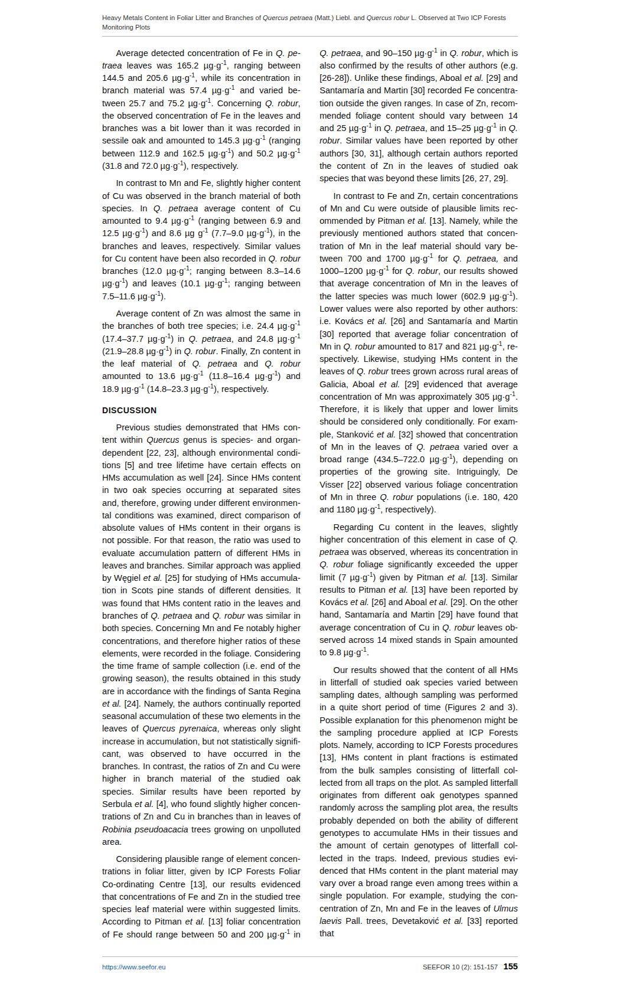Heavy Metals Content in Foliar Litter and Branches of Quercus petraea (Matt.) Liebl. and Quercus robur L. Observed at Two ICP Forests Monitoring Plots
Average detected concentration of Fe in Q. petraea leaves was 165.2 µg·g-1, ranging between 144.5 and 205.6 µg·g-1, while its concentration in branch material was 57.4 µg·g-1 and varied between 25.7 and 75.2 µg·g-1. Concerning Q. robur, the observed concentration of Fe in the leaves and branches was a bit lower than it was recorded in sessile oak and amounted to 145.3 µg·g-1 (ranging between 112.9 and 162.5 µg·g-1) and 50.2 µg·g-1 (31.8 and 72.0 µg·g-1), respectively.
In contrast to Mn and Fe, slightly higher content of Cu was observed in the branch material of both species. In Q. petraea average content of Cu amounted to 9.4 µg·g-1 (ranging between 6.9 and 12.5 µg·g-1) and 8.6 µg g-1 (7.7–9.0 µg·g-1), in the branches and leaves, respectively. Similar values for Cu content have been also recorded in Q. robur branches (12.0 µg·g-1; ranging between 8.3–14.6 µg·g-1) and leaves (10.1 µg·g-1; ranging between 7.5–11.6 µg·g-1).
Average content of Zn was almost the same in the branches of both tree species; i.e. 24.4 µg·g-1 (17.4–37.7 µg·g-1) in Q. petraea, and 24.8 µg·g-1 (21.9–28.8 µg·g-1) in Q. robur. Finally, Zn content in the leaf material of Q. petraea and Q. robur amounted to 13.6 µg·g-1 (11.8–16.4 µg·g-1) and 18.9 µg·g-1 (14.8–23.3 µg·g-1), respectively.
DISCUSSION
Previous studies demonstrated that HMs content within Quercus genus is species- and organ-dependent [22, 23], although environmental conditions [5] and tree lifetime have certain effects on HMs accumulation as well [24]. Since HMs content in two oak species occurring at separated sites and, therefore, growing under different environmental conditions was examined, direct comparison of absolute values of HMs content in their organs is not possible. For that reason, the ratio was used to evaluate accumulation pattern of different HMs in leaves and branches. Similar approach was applied by Węgiel et al. [25] for studying of HMs accumulation in Scots pine stands of different densities. It was found that HMs content ratio in the leaves and branches of Q. petraea and Q. robur was similar in both species. Concerning Mn and Fe notably higher concentrations, and therefore higher ratios of these elements, were recorded in the foliage. Considering the time frame of sample collection (i.e. end of the growing season), the results obtained in this study are in accordance with the findings of Santa Regina et al. [24]. Namely, the authors continually reported seasonal accumulation of these two elements in the leaves of Quercus pyrenaica, whereas only slight increase in accumulation, but not statistically significant, was observed to have occurred in the branches. In contrast, the ratios of Zn and Cu were higher in branch material of the studied oak species. Similar results have been reported by Serbula et al. [4], who found slightly higher concentrations of Zn and Cu in branches than in leaves of Robinia pseudoacacia trees growing on unpolluted area.
Considering plausible range of element concentrations in foliar litter, given by ICP Forests Foliar Co-ordinating Centre [13], our results evidenced that concentrations of Fe and Zn in the studied tree species leaf material were within suggested limits. According to Pitman et al. [13] foliar concentration of Fe should range between 50 and 200 µg·g-1 in Q. petraea, and 90–150 µg·g-1 in Q. robur, which is also confirmed by the results of other authors (e.g. [26-28]). Unlike these findings, Aboal et al. [29] and Santamaría and Martin [30] recorded Fe concentration outside the given ranges. In case of Zn, recommended foliage content should vary between 14 and 25 µg·g-1 in Q. petraea, and 15–25 µg·g-1 in Q. robur. Similar values have been reported by other authors [30, 31], although certain authors reported the content of Zn in the leaves of studied oak species that was beyond these limits [26, 27, 29].
In contrast to Fe and Zn, certain concentrations of Mn and Cu were outside of plausible limits recommended by Pitman et al. [13]. Namely, while the previously mentioned authors stated that concentration of Mn in the leaf material should vary between 700 and 1700 µg·g-1 for Q. petraea, and 1000–1200 µg·g-1 for Q. robur, our results showed that average concentration of Mn in the leaves of the latter species was much lower (602.9 µg·g-1). Lower values were also reported by other authors: i.e. Kovács et al. [26] and Santamaría and Martin [30] reported that average foliar concentration of Mn in Q. robur amounted to 817 and 821 µg·g-1, respectively. Likewise, studying HMs content in the leaves of Q. robur trees grown across rural areas of Galicia, Aboal et al. [29] evidenced that average concentration of Mn was approximately 305 µg·g-1. Therefore, it is likely that upper and lower limits should be considered only conditionally. For example, Stanković et al. [32] showed that concentration of Mn in the leaves of Q. petraea varied over a broad range (434.5–722.0 µg·g-1), depending on properties of the growing site. Intriguingly, De Visser [22] observed various foliage concentration of Mn in three Q. robur populations (i.e. 180, 420 and 1180 µg·g-1, respectively).
Regarding Cu content in the leaves, slightly higher concentration of this element in case of Q. petraea was observed, whereas its concentration in Q. robur foliage significantly exceeded the upper limit (7 µg·g-1) given by Pitman et al. [13]. Similar results to Pitman et al. [13] have been reported by Kovács et al. [26] and Aboal et al. [29]. On the other hand, Santamaría and Martin [29] have found that average concentration of Cu in Q. robur leaves observed across 14 mixed stands in Spain amounted to 9.8 µg·g-1.
Our results showed that the content of all HMs in litterfall of studied oak species varied between sampling dates, although sampling was performed in a quite short period of time (Figures 2 and 3). Possible explanation for this phenomenon might be the sampling procedure applied at ICP Forests plots. Namely, according to ICP Forests procedures [13], HMs content in plant fractions is estimated from the bulk samples consisting of litterfall collected from all traps on the plot. As sampled litterfall originates from different oak genotypes spanned randomly across the sampling plot area, the results probably depended on both the ability of different genotypes to accumulate HMs in their tissues and the amount of certain genotypes of litterfall collected in the traps. Indeed, previous studies evidenced that HMs content in the plant material may vary over a broad range even among trees within a single population. For example, studying the concentration of Zn, Mn and Fe in the leaves of Ulmus laevis Pall. trees, Devetaković et al. [33] reported that
https://www.seefor.eu SEEFOR 10 (2): 151-157 155